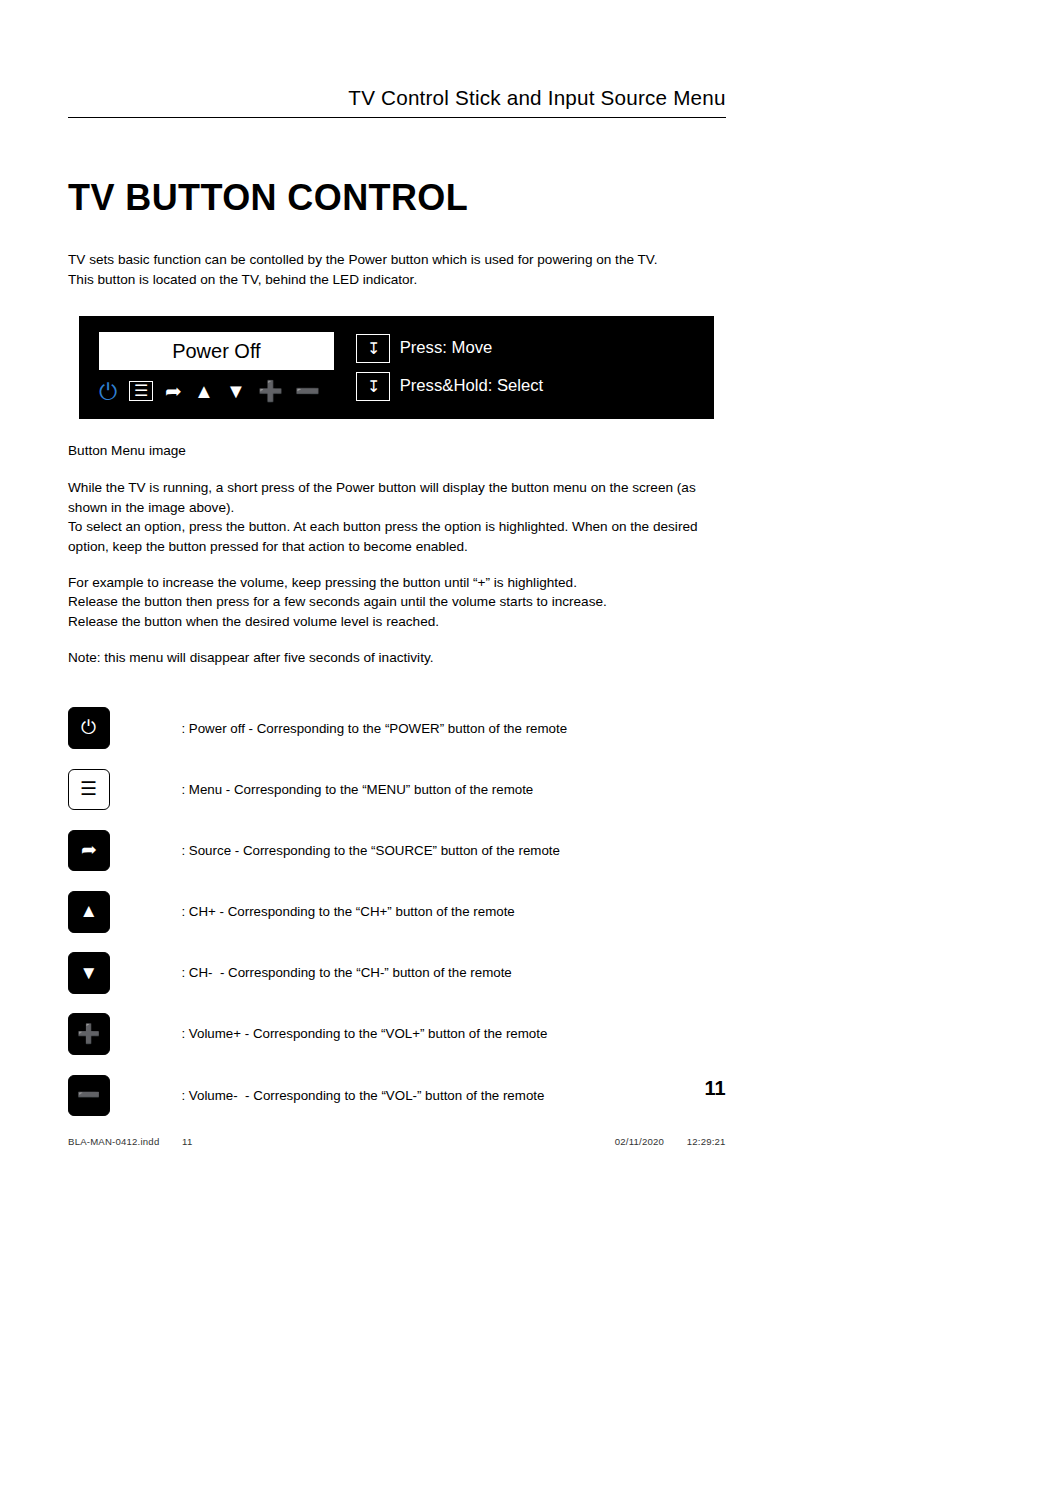TV Control Stick and Input Source Menu
TV BUTTON CONTROL
TV sets basic function can be contolled by the Power button which is used for powering on the TV.
This button is located on the TV, behind the LED indicator.
Power Off
⏻ ☰ ➦ ▲ ▼ ➕ ➖
↧Press: Move
↧Press&Hold: Select
Button Menu image
While the TV is running, a short press of the Power button will display the button menu on the screen (as shown in the image above).
To select an option, press the button. At each button press the option is highlighted. When on the desired option, keep the button pressed for that action to become enabled.
For example to increase the volume, keep pressing the button until “+” is highlighted.
Release the button then press for a few seconds again until the volume starts to increase.
Release the button when the desired volume level is reached.
Note: this menu will disappear after five seconds of inactivity.
| ⏻ | : Power off - Corresponding to the “POWER” button of the remote |
| ☰ | : Menu - Corresponding to the “MENU” button of the remote |
| ➦ | : Source - Corresponding to the “SOURCE” button of the remote |
| ▲ | : CH+ - Corresponding to the “CH+” button of the remote |
| ▼ | : CH- - Corresponding to the “CH-” button of the remote |
| ➕ | : Volume+ - Corresponding to the “VOL+” button of the remote |
| ➖ | : Volume- - Corresponding to the “VOL-” button of the remote |
11
BLA-MAN-0412.indd 11
02/11/202012:29:21